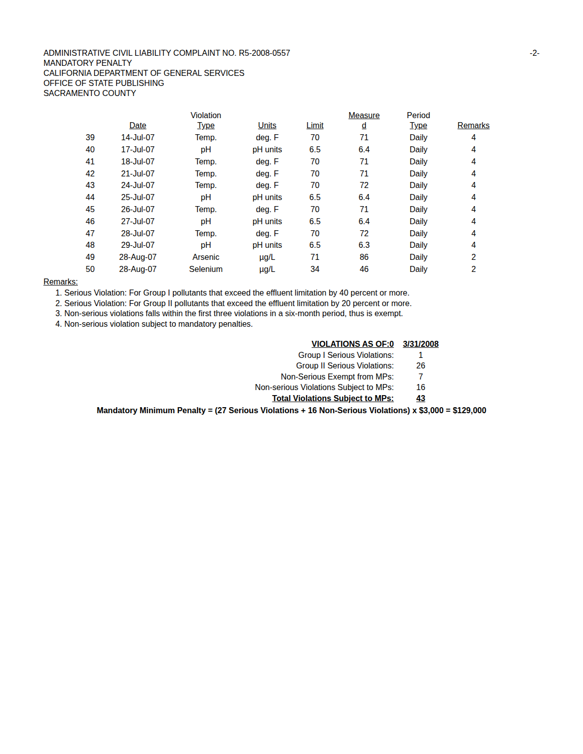-2-
ADMINISTRATIVE CIVIL LIABILITY COMPLAINT NO. R5-2008-0557
MANDATORY PENALTY
CALIFORNIA DEPARTMENT OF GENERAL SERVICES
OFFICE OF STATE PUBLISHING
SACRAMENTO COUNTY
| | | Violation | | | Measure | Period | |
| --- | --- | --- | --- | --- | --- | --- | --- |
| | Date | Type | Units | Limit | d | Type | Remarks |
| 39 | 14-Jul-07 | Temp. | deg. F | 70 | 71 | Daily | 4 |
| 40 | 17-Jul-07 | pH | pH units | 6.5 | 6.4 | Daily | 4 |
| 41 | 18-Jul-07 | Temp. | deg. F | 70 | 71 | Daily | 4 |
| 42 | 21-Jul-07 | Temp. | deg. F | 70 | 71 | Daily | 4 |
| 43 | 24-Jul-07 | Temp. | deg. F | 70 | 72 | Daily | 4 |
| 44 | 25-Jul-07 | pH | pH units | 6.5 | 6.4 | Daily | 4 |
| 45 | 26-Jul-07 | Temp. | deg. F | 70 | 71 | Daily | 4 |
| 46 | 27-Jul-07 | pH | pH units | 6.5 | 6.4 | Daily | 4 |
| 47 | 28-Jul-07 | Temp. | deg. F | 70 | 72 | Daily | 4 |
| 48 | 29-Jul-07 | pH | pH units | 6.5 | 6.3 | Daily | 4 |
| 49 | 28-Aug-07 | Arsenic | µg/L | 71 | 86 | Daily | 2 |
| 50 | 28-Aug-07 | Selenium | µg/L | 34 | 46 | Daily | 2 |
Remarks:
Serious Violation: For Group I pollutants that exceed the effluent limitation by 40 percent or more.
Serious Violation: For Group II pollutants that exceed the effluent limitation by 20 percent or more.
Non-serious violations falls within the first three violations in a six-month period, thus is exempt.
Non-serious violation subject to mandatory penalties.
| VIOLATIONS AS OF:0 | 3/31/2008 |
| Group I Serious Violations: | 1 |
| Group II Serious Violations: | 26 |
| Non-Serious Exempt from MPs: | 7 |
| Non-serious Violations Subject to MPs: | 16 |
| Total Violations Subject to MPs: | 43 |
Mandatory Minimum Penalty = (27 Serious Violations + 16 Non-Serious Violations) x $3,000 = $129,000